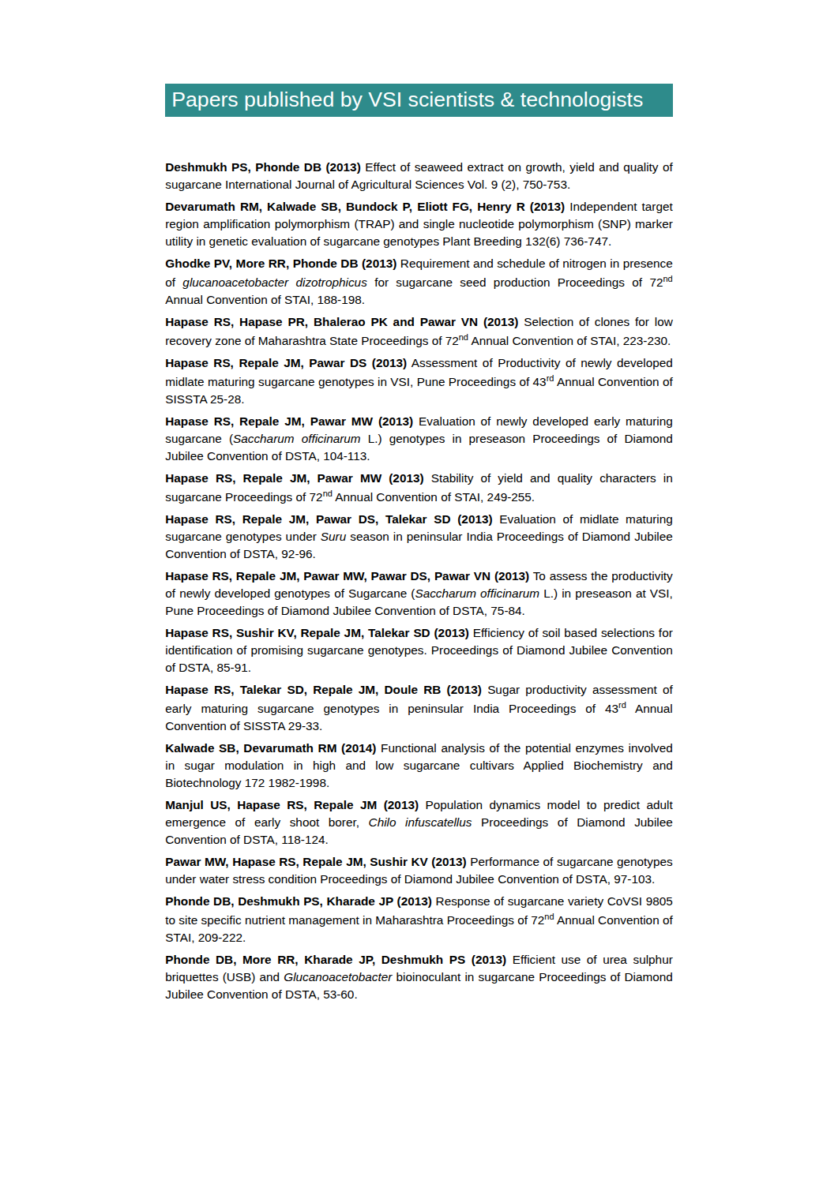Papers published by VSI scientists & technologists
Deshmukh PS, Phonde DB (2013) Effect of seaweed extract on growth, yield and quality of sugarcane International Journal of Agricultural Sciences Vol. 9 (2), 750-753.
Devarumath RM, Kalwade SB, Bundock P, Eliott FG, Henry R (2013) Independent target region amplification polymorphism (TRAP) and single nucleotide polymorphism (SNP) marker utility in genetic evaluation of sugarcane genotypes Plant Breeding 132(6) 736-747.
Ghodke PV, More RR, Phonde DB (2013) Requirement and schedule of nitrogen in presence of glucanoacetobacter dizotrophicus for sugarcane seed production Proceedings of 72nd Annual Convention of STAI, 188-198.
Hapase RS, Hapase PR, Bhalerao PK and Pawar VN (2013) Selection of clones for low recovery zone of Maharashtra State Proceedings of 72nd Annual Convention of STAI, 223-230.
Hapase RS, Repale JM, Pawar DS (2013) Assessment of Productivity of newly developed midlate maturing sugarcane genotypes in VSI, Pune Proceedings of 43rd Annual Convention of SISSTA 25-28.
Hapase RS, Repale JM, Pawar MW (2013) Evaluation of newly developed early maturing sugarcane (Saccharum officinarum L.) genotypes in preseason Proceedings of Diamond Jubilee Convention of DSTA, 104-113.
Hapase RS, Repale JM, Pawar MW (2013) Stability of yield and quality characters in sugarcane Proceedings of 72nd Annual Convention of STAI, 249-255.
Hapase RS, Repale JM, Pawar DS, Talekar SD (2013) Evaluation of midlate maturing sugarcane genotypes under Suru season in peninsular India Proceedings of Diamond Jubilee Convention of DSTA, 92-96.
Hapase RS, Repale JM, Pawar MW, Pawar DS, Pawar VN (2013) To assess the productivity of newly developed genotypes of Sugarcane (Saccharum officinarum L.) in preseason at VSI, Pune Proceedings of Diamond Jubilee Convention of DSTA, 75-84.
Hapase RS, Sushir KV, Repale JM, Talekar SD (2013) Efficiency of soil based selections for identification of promising sugarcane genotypes. Proceedings of Diamond Jubilee Convention of DSTA, 85-91.
Hapase RS, Talekar SD, Repale JM, Doule RB (2013) Sugar productivity assessment of early maturing sugarcane genotypes in peninsular India Proceedings of 43rd Annual Convention of SISSTA 29-33.
Kalwade SB, Devarumath RM (2014) Functional analysis of the potential enzymes involved in sugar modulation in high and low sugarcane cultivars Applied Biochemistry and Biotechnology 172 1982-1998.
Manjul US, Hapase RS, Repale JM (2013) Population dynamics model to predict adult emergence of early shoot borer, Chilo infuscatellus Proceedings of Diamond Jubilee Convention of DSTA, 118-124.
Pawar MW, Hapase RS, Repale JM, Sushir KV (2013) Performance of sugarcane genotypes under water stress condition Proceedings of Diamond Jubilee Convention of DSTA, 97-103.
Phonde DB, Deshmukh PS, Kharade JP (2013) Response of sugarcane variety CoVSI 9805 to site specific nutrient management in Maharashtra Proceedings of 72nd Annual Convention of STAI, 209-222.
Phonde DB, More RR, Kharade JP, Deshmukh PS (2013) Efficient use of urea sulphur briquettes (USB) and Glucanoacetobacter bioinoculant in sugarcane Proceedings of Diamond Jubilee Convention of DSTA, 53-60.